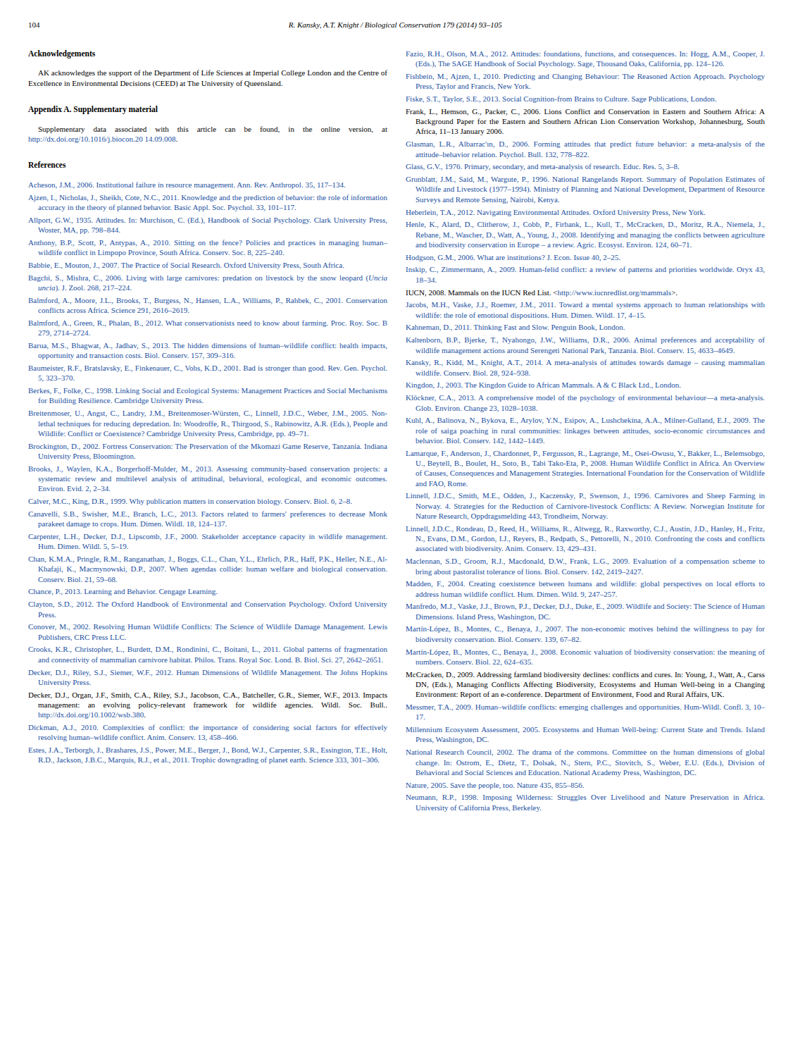104
R. Kansky, A.T. Knight / Biological Conservation 179 (2014) 93–105
Acknowledgements
AK acknowledges the support of the Department of Life Sciences at Imperial College London and the Centre of Excellence in Environmental Decisions (CEED) at The University of Queensland.
Appendix A. Supplementary material
Supplementary data associated with this article can be found, in the online version, at http://dx.doi.org/10.1016/j.biocon.20 14.09.008.
References
Acheson, J.M., 2006. Institutional failure in resource management. Ann. Rev. Anthropol. 35, 117–134.
Ajzen, I., Nicholas, J., Sheikh, Cote, N.C., 2011. Knowledge and the prediction of behavior: the role of information accuracy in the theory of planned behavior. Basic Appl. Soc. Psychol. 33, 101–117.
Allport, G.W., 1935. Attitudes. In: Murchison, C. (Ed.), Handbook of Social Psychology. Clark University Press, Woster, MA, pp. 798–844.
Anthony, B.P., Scott, P., Antypas, A., 2010. Sitting on the fence? Policies and practices in managing human–wildlife conflict in Limpopo Province, South Africa. Conserv. Soc. 8, 225–240.
Babbie, E., Mouton, J., 2007. The Practice of Social Research. Oxford University Press, South Africa.
Bagchi, S., Mishra, C., 2006. Living with large carnivores: predation on livestock by the snow leopard (Uncia uncia). J. Zool. 268, 217–224.
Balmford, A., Moore, J.L., Brooks, T., Burgess, N., Hansen, L.A., Williams, P., Rahbek, C., 2001. Conservation conflicts across Africa. Science 291, 2616–2619.
Balmford, A., Green, R., Phalan, B., 2012. What conservationists need to know about farming. Proc. Roy. Soc. B 279, 2714–2724.
Barua, M.S., Bhagwat, A., Jadhav, S., 2013. The hidden dimensions of human–wildlife conflict: health impacts, opportunity and transaction costs. Biol. Conserv. 157, 309–316.
Baumeister, R.F., Bratslavsky, E., Finkenauer, C., Vohs, K.D., 2001. Bad is stronger than good. Rev. Gen. Psychol. 5, 323–370.
Berkes, F., Folke, C., 1998. Linking Social and Ecological Systems: Management Practices and Social Mechanisms for Building Resilience. Cambridge University Press.
Breitenmoser, U., Angst, C., Landry, J.M., Breitenmoser-Würsten, C., Linnell, J.D.C., Weber, J.M., 2005. Non-lethal techniques for reducing depredation. In: Woodroffe, R., Thirgood, S., Rabinowitz, A.R. (Eds.), People and Wildlife: Conflict or Coexistence? Cambridge University Press, Cambridge, pp. 49–71.
Brockington, D., 2002. Fortress Conservation: The Preservation of the Mkomazi Game Reserve, Tanzania. Indiana University Press, Bloomington.
Brooks, J., Waylen, K.A., Borgerhoff-Mulder, M., 2013. Assessing community-based conservation projects: a systematic review and multilevel analysis of attitudinal, behavioral, ecological, and economic outcomes. Environ. Evid. 2, 2–34.
Calver, M.C., King, D.R., 1999. Why publication matters in conservation biology. Conserv. Biol. 6, 2–8.
Canavelli, S.B., Swisher, M.E., Branch, L.C., 2013. Factors related to farmers' preferences to decrease Monk parakeet damage to crops. Hum. Dimen. Wildl. 18, 124–137.
Carpenter, L.H., Decker, D.J., Lipscomb, J.F., 2000. Stakeholder acceptance capacity in wildlife management. Hum. Dimen. Wildl. 5, 5–19.
Chan, K.M.A., Pringle, R.M., Ranganathan, J., Boggs, C.L., Chan, Y.L., Ehrlich, P.R., Haff, P.K., Heller, N.E., Al-Khafaji, K., Macmynowski, D.P., 2007. When agendas collide: human welfare and biological conservation. Conserv. Biol. 21, 59–68.
Chance, P., 2013. Learning and Behavior. Cengage Learning.
Clayton, S.D., 2012. The Oxford Handbook of Environmental and Conservation Psychology. Oxford University Press.
Conover, M., 2002. Resolving Human Wildlife Conflicts: The Science of Wildlife Damage Management. Lewis Publishers, CRC Press LLC.
Crooks, K.R., Christopher, L., Burdett, D.M., Rondinini, C., Boitani, L., 2011. Global patterns of fragmentation and connectivity of mammalian carnivore habitat. Philos. Trans. Royal Soc. Lond. B. Biol. Sci. 27, 2642–2651.
Decker, D.J., Riley, S.J., Siemer, W.F., 2012. Human Dimensions of Wildlife Management. The Johns Hopkins University Press.
Decker, D.J., Organ, J.F., Smith, C.A., Riley, S.J., Jacobson, C.A., Batcheller, G.R., Siemer, W.F., 2013. Impacts management: an evolving policy-relevant framework for wildlife agencies. Wildl. Soc. Bull.. http://dx.doi.org/10.1002/wsb.380.
Dickman, A.J., 2010. Complexities of conflict: the importance of considering social factors for effectively resolving human–wildlife conflict. Anim. Conserv. 13, 458–466.
Estes, J.A., Terborgh, J., Brashares, J.S., Power, M.E., Berger, J., Bond, W.J., Carpenter, S.R., Essington, T.E., Holt, R.D., Jackson, J.B.C., Marquis, R.J., et al., 2011. Trophic downgrading of planet earth. Science 333, 301–306.
Fazio, R.H., Olson, M.A., 2012. Attitudes: foundations, functions, and consequences. In: Hogg, A.M., Cooper, J. (Eds.), The SAGE Handbook of Social Psychology. Sage, Thousand Oaks, California, pp. 124–126.
Fishbein, M., Ajzen, I., 2010. Predicting and Changing Behaviour: The Reasoned Action Approach. Psychology Press, Taylor and Francis, New York.
Fiske, S.T., Taylor, S.E., 2013. Social Cognition-from Brains to Culture. Sage Publications, London.
Frank, L., Hemson, G., Packer, C., 2006. Lions Conflict and Conservation in Eastern and Southern Africa: A Background Paper for the Eastern and Southern African Lion Conservation Workshop, Johannesburg, South Africa, 11–13 January 2006.
Glasman, L.R., Albarrac'ın, D., 2006. Forming attitudes that predict future behavior: a meta-analysis of the attitude–behavior relation. Psychol. Bull. 132, 778–822.
Glass, G.V., 1976. Primary, secondary, and meta-analysis of research. Educ. Res. 5, 3–8.
Grunblatt, J.M., Said, M., Wargute, P., 1996. National Rangelands Report. Summary of Population Estimates of Wildlife and Livestock (1977–1994). Ministry of Planning and National Development, Department of Resource Surveys and Remote Sensing, Nairobi, Kenya.
Heberlein, T.A., 2012. Navigating Environmental Attitudes. Oxford University Press, New York.
Henle, K., Alard, D., Clitherow, J., Cobb, P., Firbank, L., Kull, T., McCracken, D., Moritz, R.A., Niemela, J., Rebane, M., Wascher, D., Watt, A., Young, J., 2008. Identifying and managing the conflicts between agriculture and biodiversity conservation in Europe – a review. Agric. Ecosyst. Environ. 124, 60–71.
Hodgson, G.M., 2006. What are institutions? J. Econ. Issue 40, 2–25.
Inskip, C., Zimmermann, A., 2009. Human-felid conflict: a review of patterns and priorities worldwide. Oryx 43, 18–34.
IUCN, 2008. Mammals on the IUCN Red List. <http://www.iucnredlist.org/mammals>.
Jacobs, M.H., Vaske, J.J., Roemer, J.M., 2011. Toward a mental systems approach to human relationships with wildlife: the role of emotional dispositions. Hum. Dimen. Wildl. 17, 4–15.
Kahneman, D., 2011. Thinking Fast and Slow. Penguin Book, London.
Kaltenborn, B.P., Bjerke, T., Nyahongo, J.W., Williams, D.R., 2006. Animal preferences and acceptability of wildlife management actions around Serengeti National Park, Tanzania. Biol. Conserv. 15, 4633–4649.
Kansky, R., Kidd, M., Knight, A.T., 2014. A meta-analysis of attitudes towards damage – causing mammalian wildlife. Conserv. Biol. 28, 924–938.
Kingdon, J., 2003. The Kingdon Guide to African Mammals. A & C Black Ltd., London.
Klöckner, C.A., 2013. A comprehensive model of the psychology of environmental behaviour—a meta-analysis. Glob. Environ. Change 23, 1028–1038.
Kuhl, A., Balinova, N., Bykova, E., Arylov, Y.N., Esipov, A., Lushchekina, A.A., Milner-Gulland, E.J., 2009. The role of saiga poaching in rural communities: linkages between attitudes, socio-economic circumstances and behavior. Biol. Conserv. 142, 1442–1449.
Lamarque, F., Anderson, J., Chardonnet, P., Fergusson, R., Lagrange, M., Osei-Owusu, Y., Bakker, L., Belemsobgo, U., Beytell, B., Boulet, H., Soto, B., Tabi Tako-Eta, P., 2008. Human Wildlife Conflict in Africa. An Overview of Causes, Consequences and Management Strategies. International Foundation for the Conservation of Wildlife and FAO, Rome.
Linnell, J.D.C., Smith, M.E., Odden, J., Kaczensky, P., Swenson, J., 1996. Carnivores and Sheep Farming in Norway. 4. Strategies for the Reduction of Carnivore-livestock Conflicts: A Review. Norwegian Institute for Nature Research, Oppdragsmelding 443, Trondheim, Norway.
Linnell, J.D.C., Rondeau, D., Reed, H., Williams, R., Altwegg, R., Raxworthy, C.J., Austin, J.D., Hanley, H., Fritz, N., Evans, D.M., Gordon, I.J., Reyers, B., Redpath, S., Pettorelli, N., 2010. Confronting the costs and conflicts associated with biodiversity. Anim. Conserv. 13, 429–431.
Maclennan, S.D., Groom, R.J., Macdonald, D.W., Frank, L.G., 2009. Evaluation of a compensation scheme to bring about pastoralist tolerance of lions. Biol. Conserv. 142, 2419–2427.
Madden, F., 2004. Creating coexistence between humans and wildlife: global perspectives on local efforts to address human wildlife conflict. Hum. Dimen. Wild. 9, 247–257.
Manfredo, M.J., Vaske, J.J., Brown, P.J., Decker, D.J., Duke, E., 2009. Wildlife and Society: The Science of Human Dimensions. Island Press, Washington, DC.
Martín-López, B., Montes, C., Benaya, J., 2007. The non-economic motives behind the willingness to pay for biodiversity conservation. Biol. Conserv. 139, 67–82.
Martín-López, B., Montes, C., Benaya, J., 2008. Economic valuation of biodiversity conservation: the meaning of numbers. Conserv. Biol. 22, 624–635.
McCracken, D., 2009. Addressing farmland biodiversity declines: conflicts and cures. In: Young, J., Watt, A., Carss DN, (Eds.), Managing Conflicts Affecting Biodiversity, Ecosystems and Human Well-being in a Changing Environment: Report of an e-conference. Department of Environment, Food and Rural Affairs, UK.
Messmer, T.A., 2009. Human–wildlife conflicts: emerging challenges and opportunities. Hum-Wildl. Confl. 3, 10–17.
Millennium Ecosystem Assessment, 2005. Ecosystems and Human Well-being: Current State and Trends. Island Press, Washington, DC.
National Research Council, 2002. The drama of the commons. Committee on the human dimensions of global change. In: Ostrom, E., Dietz, T., Dolsak, N., Stern, P.C., Stovitch, S., Weber, E.U. (Eds.), Division of Behavioral and Social Sciences and Education. National Academy Press, Washington, DC.
Nature, 2005. Save the people, too. Nature 435, 855–856.
Neumann, R.P., 1998. Imposing Wilderness: Struggles Over Livelihood and Nature Preservation in Africa. University of California Press, Berkeley.